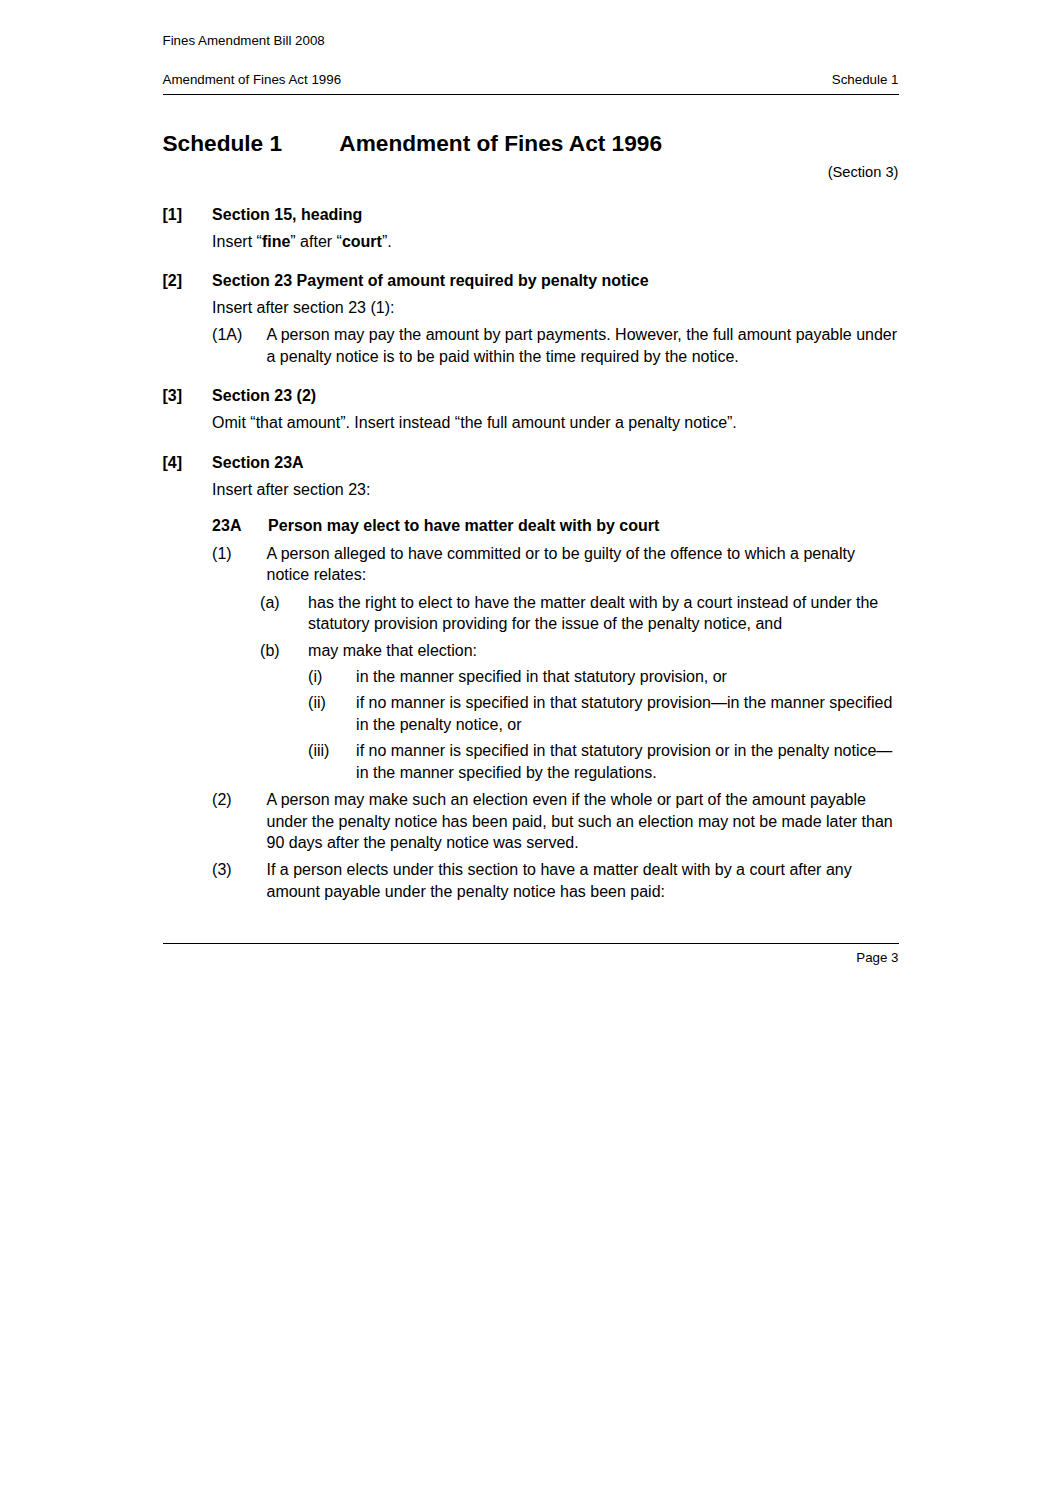Fines Amendment Bill 2008
Amendment of Fines Act 1996 Schedule 1
Schedule 1 Amendment of Fines Act 1996
(Section 3)
[1] Section 15, heading
Insert “fine” after “court”.
[2] Section 23 Payment of amount required by penalty notice
Insert after section 23 (1):
(1A) A person may pay the amount by part payments. However, the full amount payable under a penalty notice is to be paid within the time required by the notice.
[3] Section 23 (2)
Omit “that amount”. Insert instead “the full amount under a penalty notice”.
[4] Section 23A
Insert after section 23:
23A Person may elect to have matter dealt with by court
(1) A person alleged to have committed or to be guilty of the offence to which a penalty notice relates:
(a) has the right to elect to have the matter dealt with by a court instead of under the statutory provision providing for the issue of the penalty notice, and
(b) may make that election:
(i) in the manner specified in that statutory provision, or
(ii) if no manner is specified in that statutory provision—in the manner specified in the penalty notice, or
(iii) if no manner is specified in that statutory provision or in the penalty notice—in the manner specified by the regulations.
(2) A person may make such an election even if the whole or part of the amount payable under the penalty notice has been paid, but such an election may not be made later than 90 days after the penalty notice was served.
(3) If a person elects under this section to have a matter dealt with by a court after any amount payable under the penalty notice has been paid:
Page 3